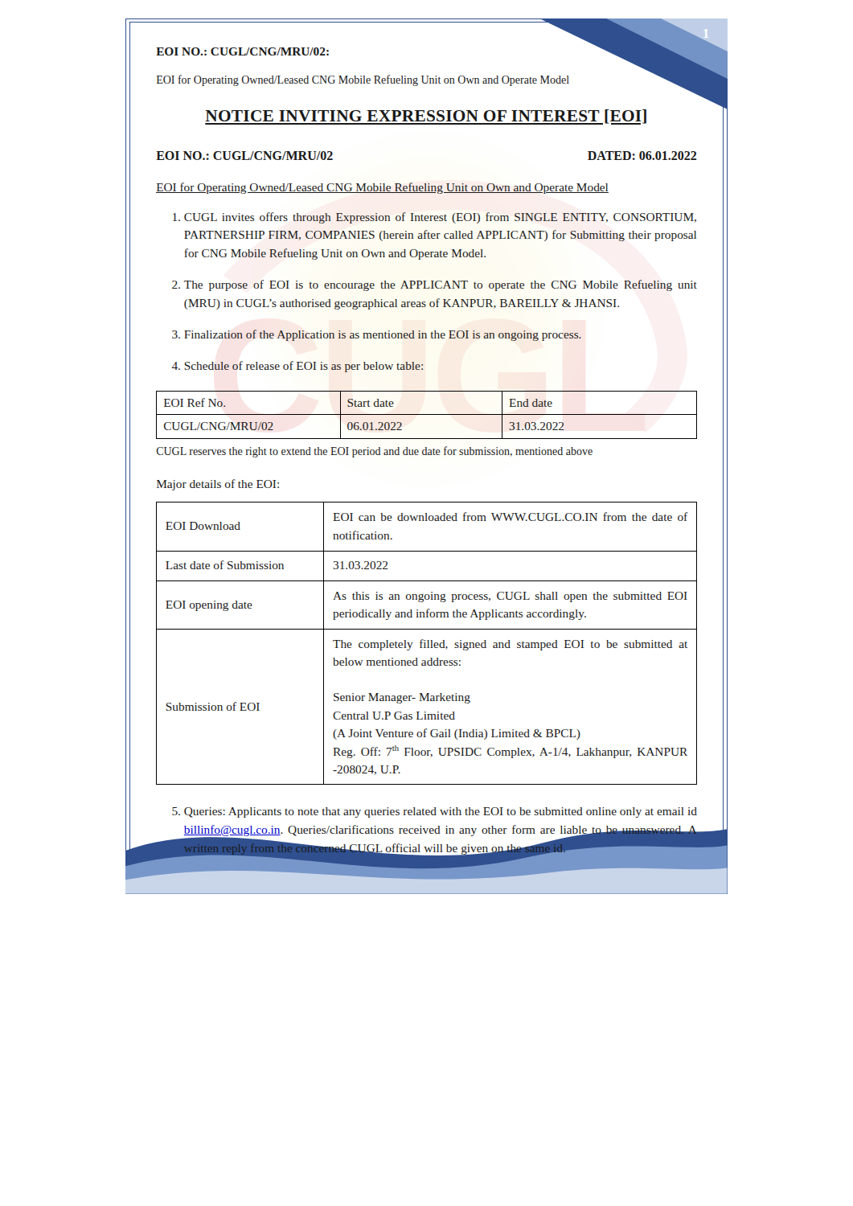1
CUGL
EOI NO.: CUGL/CNG/MRU/02:
EOI for Operating Owned/Leased CNG Mobile Refueling Unit on Own and Operate Model
NOTICE INVITING EXPRESSION OF INTEREST [EOI]
EOI NO.: CUGL/CNG/MRU/02 DATED: 06.01.2022
EOI for Operating Owned/Leased CNG Mobile Refueling Unit on Own and Operate Model
CUGL invites offers through Expression of Interest (EOI) from SINGLE ENTITY, CONSORTIUM, PARTNERSHIP FIRM, COMPANIES (herein after called APPLICANT) for Submitting their proposal for CNG Mobile Refueling Unit on Own and Operate Model.
The purpose of EOI is to encourage the APPLICANT to operate the CNG Mobile Refueling unit (MRU) in CUGL’s authorised geographical areas of KANPUR, BAREILLY & JHANSI.
Finalization of the Application is as mentioned in the EOI is an ongoing process.
Schedule of release of EOI is as per below table:
| EOI Ref No. | Start date | End date |
| CUGL/CNG/MRU/02 | 06.01.2022 | 31.03.2022 |
CUGL reserves the right to extend the EOI period and due date for submission, mentioned above
Major details of the EOI:
| EOI Download | EOI can be downloaded from WWW.CUGL.CO.IN from the date of notification. |
| Last date of Submission | 31.03.2022 |
| EOI opening date | As this is an ongoing process, CUGL shall open the submitted EOI periodically and inform the Applicants accordingly. |
| Submission of EOI | The completely filled, signed and stamped EOI to be submitted at below mentioned address: Senior Manager- Marketing Central U.P Gas Limited (A Joint Venture of Gail (India) Limited & BPCL) Reg. Off: 7 th Floor, UPSIDC Complex, A-1/4, Lakhanpur, KANPUR -208024, U.P. |
Queries: Applicants to note that any queries related with the EOI to be submitted online only at email id billinfo@cugl.co.in. Queries/clarifications received in any other form are liable to be unanswered. A written reply from the concerned CUGL official will be given on the same id.